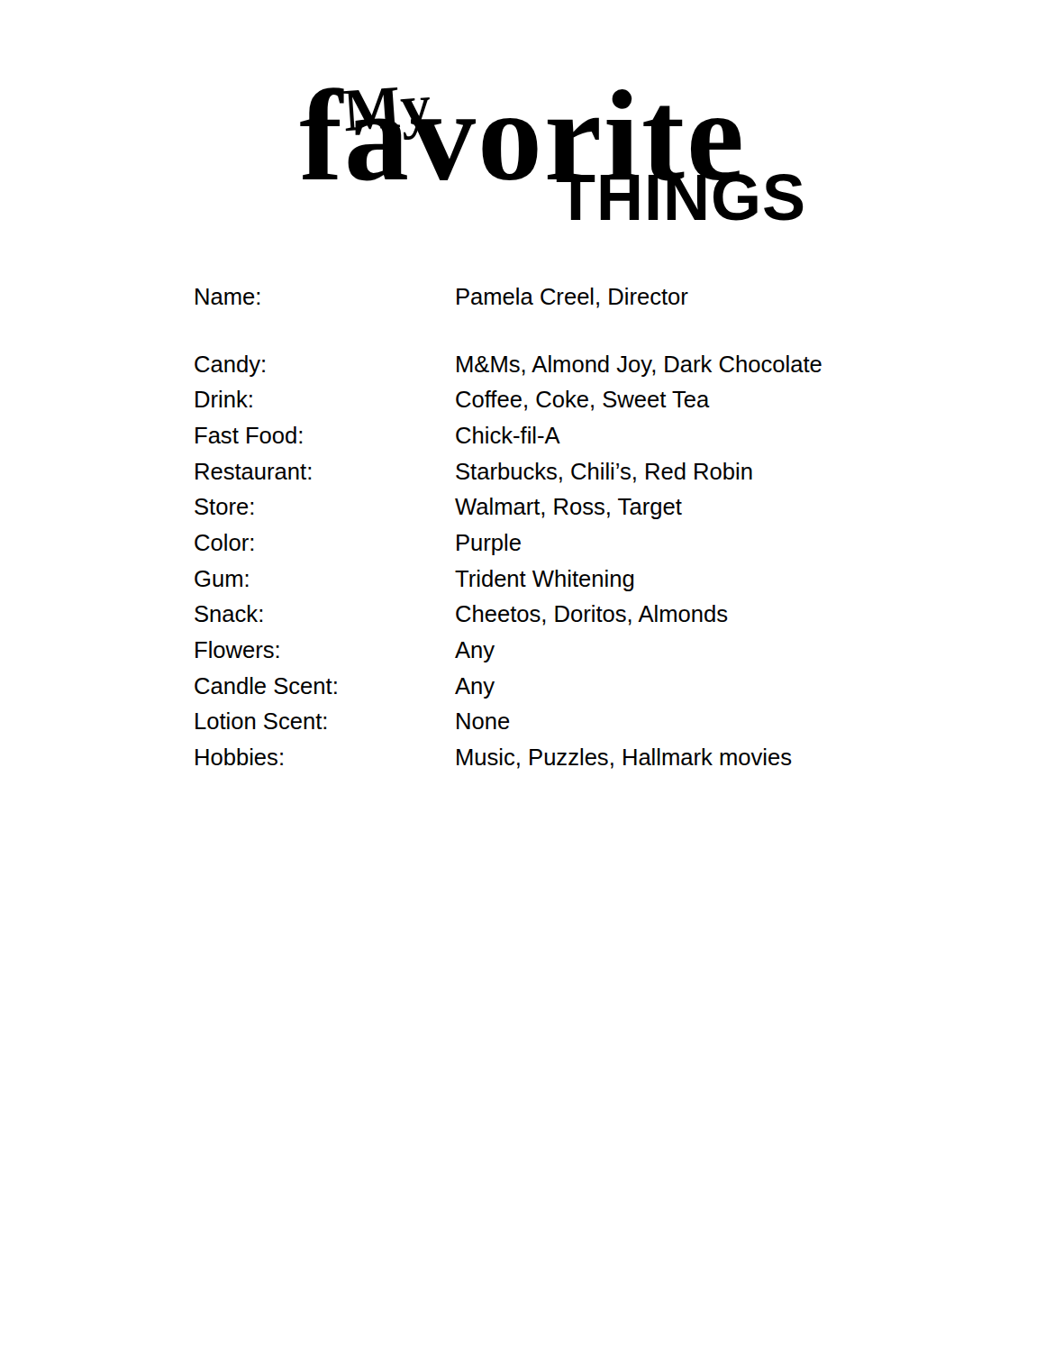My favorite THINGS
Name:
Pamela Creel, Director
Candy:
M&Ms, Almond Joy, Dark Chocolate
Drink:
Coffee, Coke, Sweet Tea
Fast Food:
Chick-fil-A
Restaurant:
Starbucks, Chili’s, Red Robin
Store:
Walmart, Ross, Target
Color:
Purple
Gum:
Trident Whitening
Snack:
Cheetos, Doritos, Almonds
Flowers:
Any
Candle Scent:
Any
Lotion Scent:
None
Hobbies:
Music, Puzzles, Hallmark movies